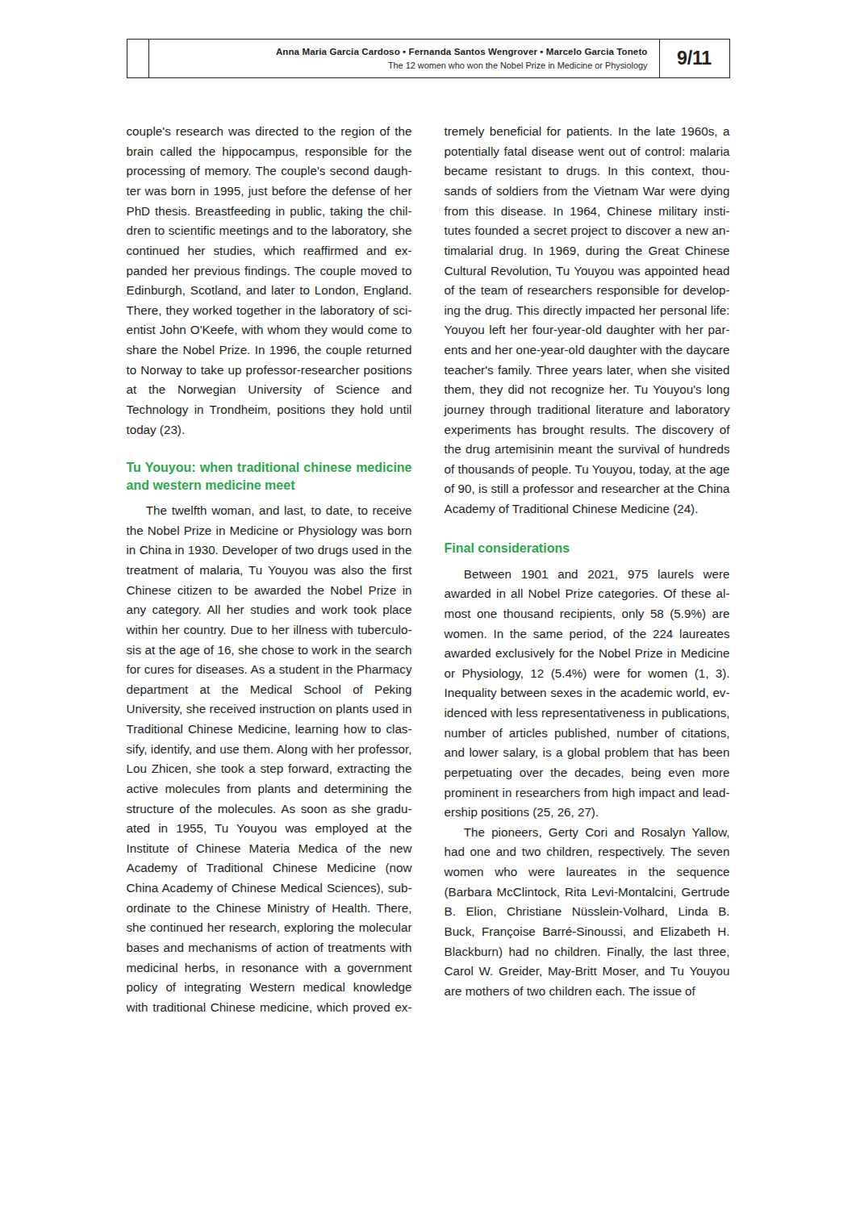Anna Maria Garcia Cardoso • Fernanda Santos Wengrover • Marcelo Garcia Toneto
The 12 women who won the Nobel Prize in Medicine or Physiology
9/11
couple's research was directed to the region of the brain called the hippocampus, responsible for the processing of memory. The couple's second daughter was born in 1995, just before the defense of her PhD thesis. Breastfeeding in public, taking the children to scientific meetings and to the laboratory, she continued her studies, which reaffirmed and expanded her previous findings. The couple moved to Edinburgh, Scotland, and later to London, England. There, they worked together in the laboratory of scientist John O'Keefe, with whom they would come to share the Nobel Prize. In 1996, the couple returned to Norway to take up professor-researcher positions at the Norwegian University of Science and Technology in Trondheim, positions they hold until today (23).
Tu Youyou: when traditional chinese medicine and western medicine meet
The twelfth woman, and last, to date, to receive the Nobel Prize in Medicine or Physiology was born in China in 1930. Developer of two drugs used in the treatment of malaria, Tu Youyou was also the first Chinese citizen to be awarded the Nobel Prize in any category. All her studies and work took place within her country. Due to her illness with tuberculosis at the age of 16, she chose to work in the search for cures for diseases. As a student in the Pharmacy department at the Medical School of Peking University, she received instruction on plants used in Traditional Chinese Medicine, learning how to classify, identify, and use them. Along with her professor, Lou Zhicen, she took a step forward, extracting the active molecules from plants and determining the structure of the molecules. As soon as she graduated in 1955, Tu Youyou was employed at the Institute of Chinese Materia Medica of the new Academy of Traditional Chinese Medicine (now China Academy of Chinese Medical Sciences), subordinate to the Chinese Ministry of Health. There, she continued her research, exploring the molecular bases and mechanisms of action of treatments with medicinal herbs, in resonance with a government policy of integrating Western medical knowledge with traditional Chinese medicine, which proved extremely beneficial for patients. In the late 1960s, a potentially fatal disease went out of control: malaria became resistant to drugs. In this context, thousands of soldiers from the Vietnam War were dying from this disease. In 1964, Chinese military institutes founded a secret project to discover a new antimalarial drug. In 1969, during the Great Chinese Cultural Revolution, Tu Youyou was appointed head of the team of researchers responsible for developing the drug. This directly impacted her personal life: Youyou left her four-year-old daughter with her parents and her one-year-old daughter with the daycare teacher's family. Three years later, when she visited them, they did not recognize her. Tu Youyou's long journey through traditional literature and laboratory experiments has brought results. The discovery of the drug artemisinin meant the survival of hundreds of thousands of people. Tu Youyou, today, at the age of 90, is still a professor and researcher at the China Academy of Traditional Chinese Medicine (24).
Final considerations
Between 1901 and 2021, 975 laurels were awarded in all Nobel Prize categories. Of these almost one thousand recipients, only 58 (5.9%) are women. In the same period, of the 224 laureates awarded exclusively for the Nobel Prize in Medicine or Physiology, 12 (5.4%) were for women (1, 3). Inequality between sexes in the academic world, evidenced with less representativeness in publications, number of articles published, number of citations, and lower salary, is a global problem that has been perpetuating over the decades, being even more prominent in researchers from high impact and leadership positions (25, 26, 27).
The pioneers, Gerty Cori and Rosalyn Yallow, had one and two children, respectively. The seven women who were laureates in the sequence (Barbara McClintock, Rita Levi-Montalcini, Gertrude B. Elion, Christiane Nüsslein-Volhard, Linda B. Buck, Françoise Barré-Sinoussi, and Elizabeth H. Blackburn) had no children. Finally, the last three, Carol W. Greider, May-Britt Moser, and Tu Youyou are mothers of two children each. The issue of